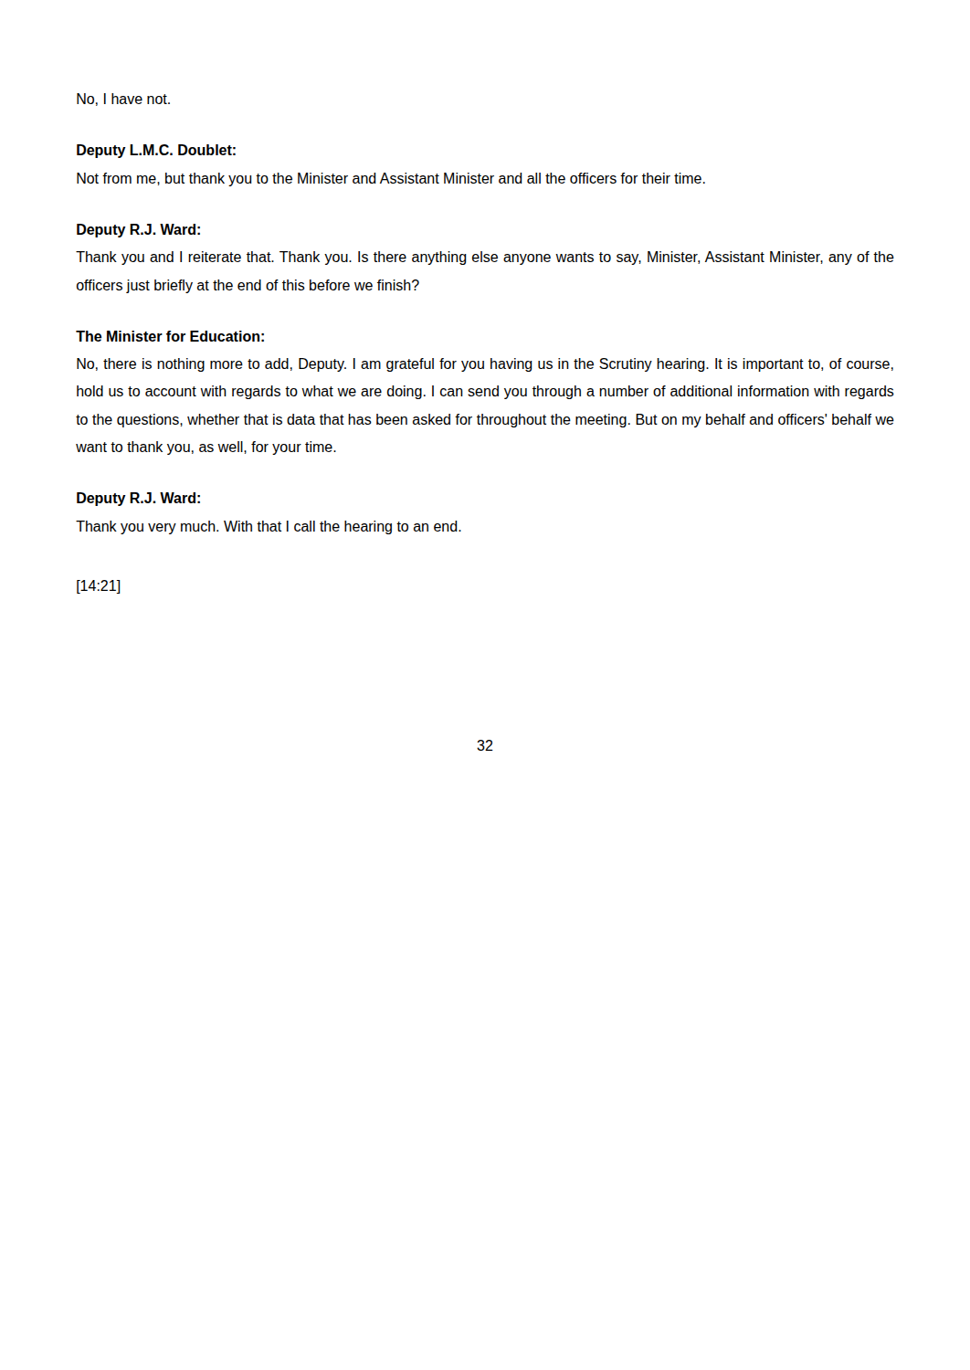No, I have not.
Deputy L.M.C. Doublet:
Not from me, but thank you to the Minister and Assistant Minister and all the officers for their time.
Deputy R.J. Ward:
Thank you and I reiterate that. Thank you. Is there anything else anyone wants to say, Minister, Assistant Minister, any of the officers just briefly at the end of this before we finish?
The Minister for Education:
No, there is nothing more to add, Deputy. I am grateful for you having us in the Scrutiny hearing. It is important to, of course, hold us to account with regards to what we are doing. I can send you through a number of additional information with regards to the questions, whether that is data that has been asked for throughout the meeting. But on my behalf and officers' behalf we want to thank you, as well, for your time.
Deputy R.J. Ward:
Thank you very much. With that I call the hearing to an end.
[14:21]
32